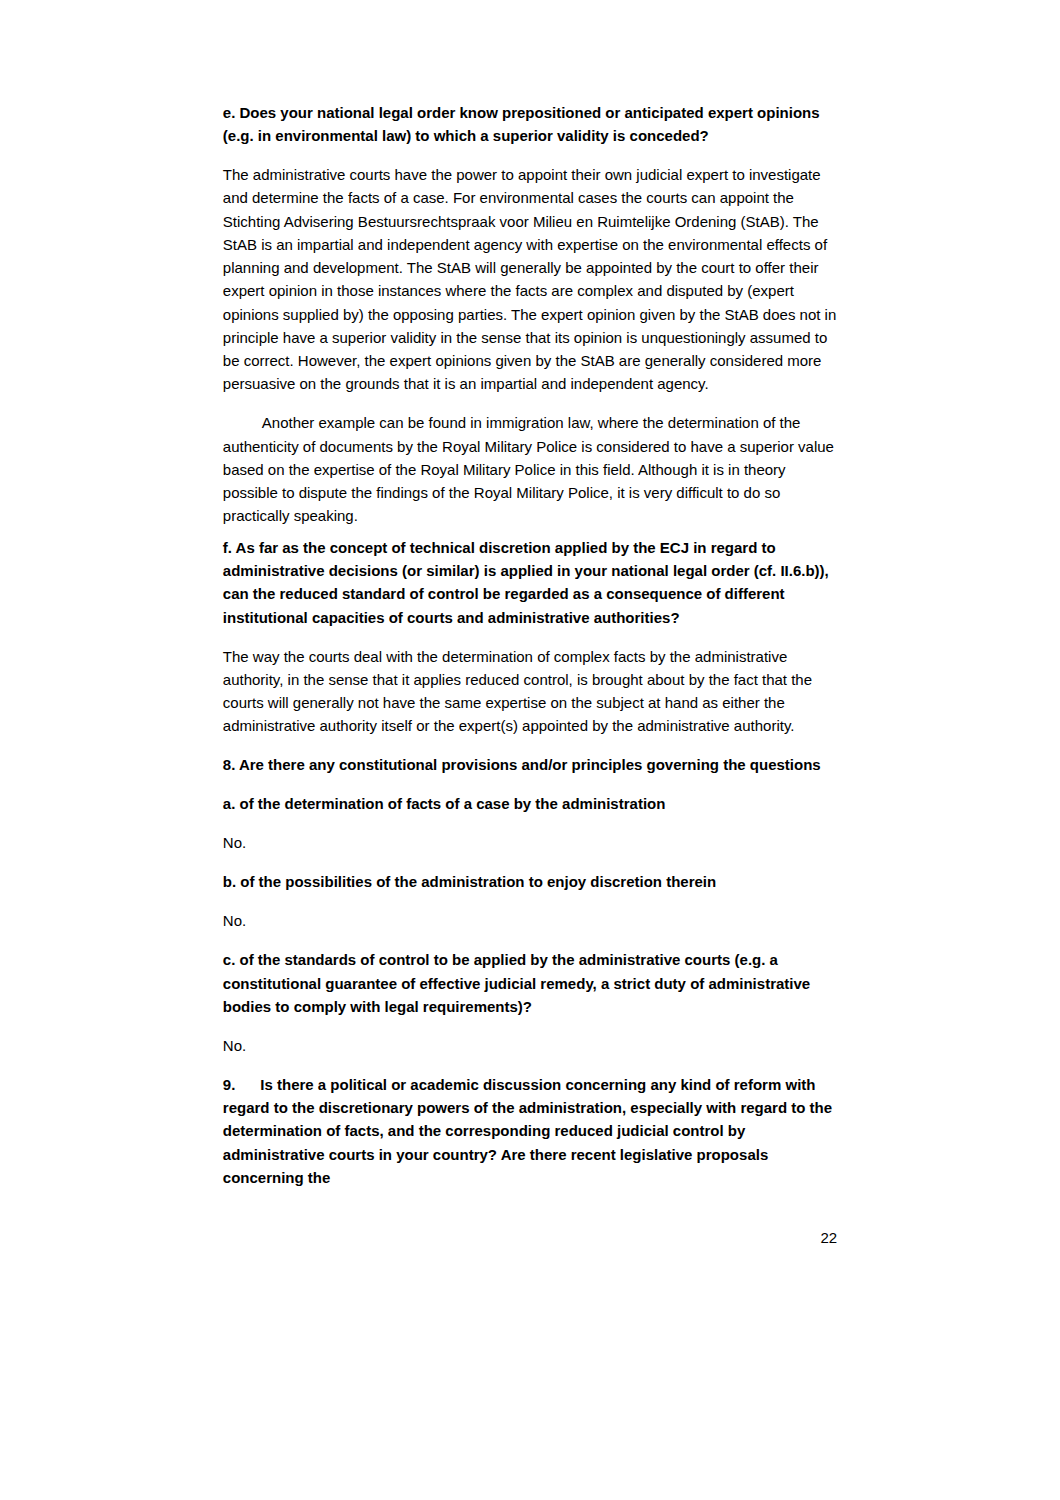e. Does your national legal order know prepositioned or anticipated expert opinions (e.g. in environmental law) to which a superior validity is conceded?
The administrative courts have the power to appoint their own judicial expert to investigate and determine the facts of a case. For environmental cases the courts can appoint the Stichting Advisering Bestuursrechtspraak voor Milieu en Ruimtelijke Ordening (StAB). The StAB is an impartial and independent agency with expertise on the environmental effects of planning and development. The StAB will generally be appointed by the court to offer their expert opinion in those instances where the facts are complex and disputed by (expert opinions supplied by) the opposing parties. The expert opinion given by the StAB does not in principle have a superior validity in the sense that its opinion is unquestioningly assumed to be correct. However, the expert opinions given by the StAB are generally considered more persuasive on the grounds that it is an impartial and independent agency.
Another example can be found in immigration law, where the determination of the authenticity of documents by the Royal Military Police is considered to have a superior value based on the expertise of the Royal Military Police in this field. Although it is in theory possible to dispute the findings of the Royal Military Police, it is very difficult to do so practically speaking.
f. As far as the concept of technical discretion applied by the ECJ in regard to administrative decisions (or similar) is applied in your national legal order (cf. II.6.b)), can the reduced standard of control be regarded as a consequence of different institutional capacities of courts and administrative authorities?
The way the courts deal with the determination of complex facts by the administrative authority, in the sense that it applies reduced control, is brought about by the fact that the courts will generally not have the same expertise on the subject at hand as either the administrative authority itself or the expert(s) appointed by the administrative authority.
8. Are there any constitutional provisions and/or principles governing the questions
a. of the determination of facts of a case by the administration
No.
b. of the possibilities of the administration to enjoy discretion therein
No.
c. of the standards of control to be applied by the administrative courts (e.g. a constitutional guarantee of effective judicial remedy, a strict duty of administrative bodies to comply with legal requirements)?
No.
9. Is there a political or academic discussion concerning any kind of reform with regard to the discretionary powers of the administration, especially with regard to the determination of facts, and the corresponding reduced judicial control by administrative courts in your country? Are there recent legislative proposals concerning the
22